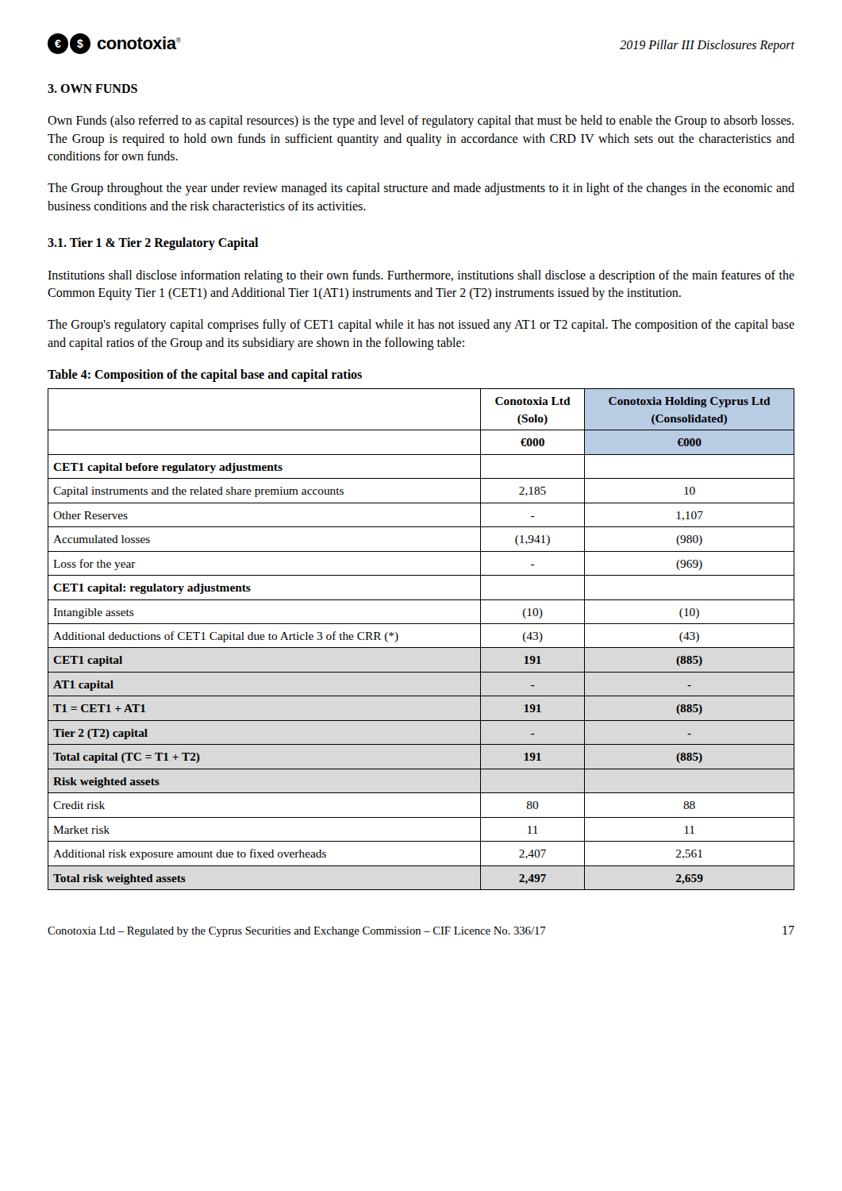€
$
conotoxia®
2019 Pillar III Disclosures Report
3. OWN FUNDS
Own Funds (also referred to as capital resources) is the type and level of regulatory capital that must be held to enable the Group to absorb losses. The Group is required to hold own funds in sufficient quantity and quality in accordance with CRD IV which sets out the characteristics and conditions for own funds.
The Group throughout the year under review managed its capital structure and made adjustments to it in light of the changes in the economic and business conditions and the risk characteristics of its activities.
3.1. Tier 1 & Tier 2 Regulatory Capital
Institutions shall disclose information relating to their own funds. Furthermore, institutions shall disclose a description of the main features of the Common Equity Tier 1 (CET1) and Additional Tier 1(AT1) instruments and Tier 2 (T2) instruments issued by the institution.
The Group's regulatory capital comprises fully of CET1 capital while it has not issued any AT1 or T2 capital. The composition of the capital base and capital ratios of the Group and its subsidiary are shown in the following table:
Table 4: Composition of the capital base and capital ratios
| | Conotoxia Ltd (Solo) | Conotoxia Holding Cyprus Ltd (Consolidated) |
| | €000 | €000 |
| CET1 capital before regulatory adjustments | | |
| Capital instruments and the related share premium accounts | 2,185 | 10 |
| Other Reserves | - | 1,107 |
| Accumulated losses | (1,941) | (980) |
| Loss for the year | - | (969) |
| CET1 capital: regulatory adjustments | | |
| Intangible assets | (10) | (10) |
| Additional deductions of CET1 Capital due to Article 3 of the CRR (*) | (43) | (43) |
| CET1 capital | 191 | (885) |
| AT1 capital | - | - |
| T1 = CET1 + AT1 | 191 | (885) |
| Tier 2 (T2) capital | - | - |
| Total capital (TC = T1 + T2) | 191 | (885) |
| Risk weighted assets | | |
| Credit risk | 80 | 88 |
| Market risk | 11 | 11 |
| Additional risk exposure amount due to fixed overheads | 2,407 | 2,561 |
| Total risk weighted assets | 2,497 | 2,659 |
Conotoxia Ltd – Regulated by the Cyprus Securities and Exchange Commission – CIF Licence No. 336/17
17